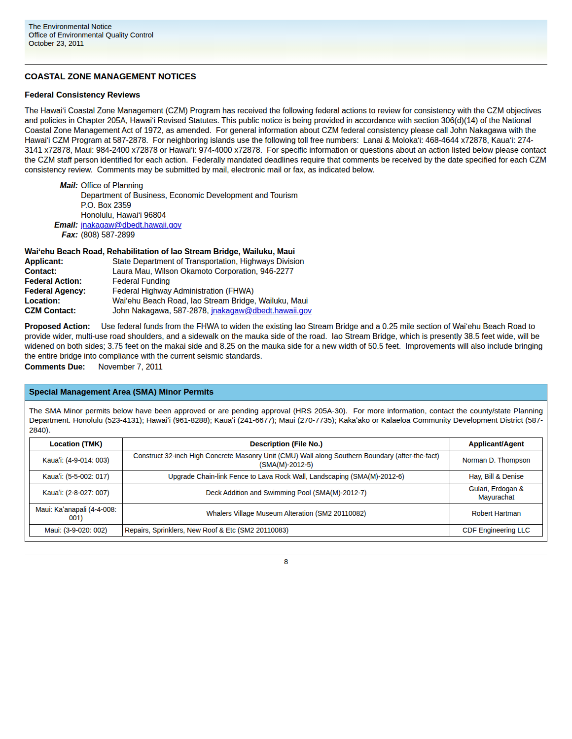The Environmental Notice
Office of Environmental Quality Control
October 23, 2011
COASTAL ZONE MANAGEMENT NOTICES
Federal Consistency Reviews
The Hawaiʻi Coastal Zone Management (CZM) Program has received the following federal actions to review for consistency with the CZM objectives and policies in Chapter 205A, Hawaiʻi Revised Statutes. This public notice is being provided in accordance with section 306(d)(14) of the National Coastal Zone Management Act of 1972, as amended. For general information about CZM federal consistency please call John Nakagawa with the Hawaiʻi CZM Program at 587-2878. For neighboring islands use the following toll free numbers: Lanai & Molokaʻi: 468-4644 x72878, Kauaʻi: 274-3141 x72878, Maui: 984-2400 x72878 or Hawaiʻi: 974-4000 x72878. For specific information or questions about an action listed below please contact the CZM staff person identified for each action. Federally mandated deadlines require that comments be received by the date specified for each CZM consistency review. Comments may be submitted by mail, electronic mail or fax, as indicated below.
| Mail: | Office of Planning |
| | Department of Business, Economic Development and Tourism |
| | P.O. Box 2359 |
| | Honolulu, Hawaiʻi 96804 |
| Email: | jnakagaw@dbedt.hawaii.gov |
| Fax: | (808) 587-2899 |
Waiʻehu Beach Road, Rehabilitation of Iao Stream Bridge, Wailuku, Maui
| Applicant: | State Department of Transportation, Highways Division |
| Contact: | Laura Mau, Wilson Okamoto Corporation, 946-2277 |
| Federal Action: | Federal Funding |
| Federal Agency: | Federal Highway Administration (FHWA) |
| Location: | Waiʻehu Beach Road, Iao Stream Bridge, Wailuku, Maui |
| CZM Contact: | John Nakagawa, 587-2878, jnakagaw@dbedt.hawaii.gov |
Proposed Action: Use federal funds from the FHWA to widen the existing Iao Stream Bridge and a 0.25 mile section of Waiʻehu Beach Road to provide wider, multi-use road shoulders, and a sidewalk on the mauka side of the road. Iao Stream Bridge, which is presently 38.5 feet wide, will be widened on both sides; 3.75 feet on the makai side and 8.25 on the mauka side for a new width of 50.5 feet. Improvements will also include bringing the entire bridge into compliance with the current seismic standards.
Comments Due: November 7, 2011
Special Management Area (SMA) Minor Permits
The SMA Minor permits below have been approved or are pending approval (HRS 205A-30). For more information, contact the county/state Planning Department. Honolulu (523-4131); Hawaiʻi (961-8288); Kauaʻi (241-6677); Maui (270-7735); Kakaʻako or Kalaeloa Community Development District (587-2840).
| Location (TMK) | Description (File No.) | Applicant/Agent |
| --- | --- | --- |
| Kauaʻi: (4-9-014: 003) | Construct 32-inch High Concrete Masonry Unit (CMU) Wall along Southern Boundary (after-the-fact) (SMA(M)-2012-5) | Norman D. Thompson |
| Kauaʻi: (5-5-002: 017) | Upgrade Chain-link Fence to Lava Rock Wall, Landscaping (SMA(M)-2012-6) | Hay, Bill & Denise |
| Kauaʻi: (2-8-027: 007) | Deck Addition and Swimming Pool (SMA(M)-2012-7) | Gulari, Erdogan & Mayurachat |
| Maui: Kaʻanapali (4-4-008: 001) | Whalers Village Museum Alteration (SM2 20110082) | Robert Hartman |
| Maui: (3-9-020: 002) | Repairs, Sprinklers, New Roof & Etc (SM2 20110083) | CDF Engineering LLC |
8